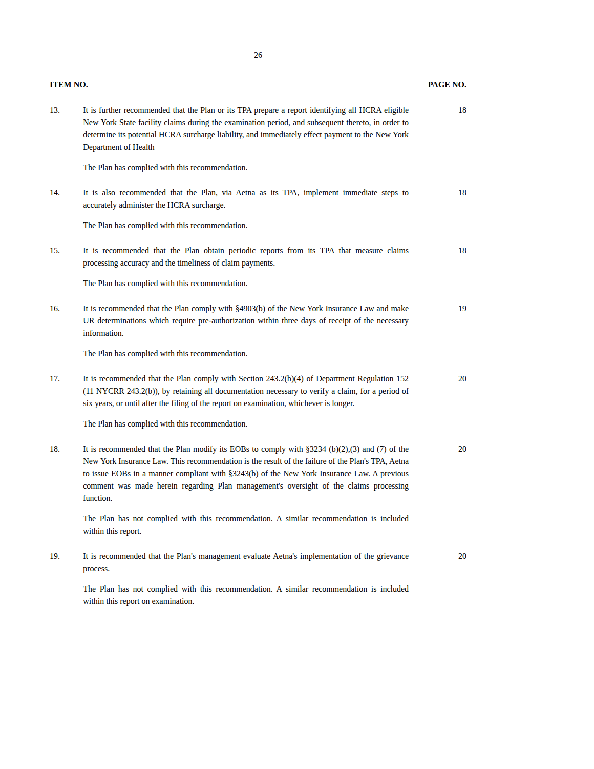26
| ITEM NO. | PAGE NO. |
| 13. | It is further recommended that the Plan or its TPA prepare a report identifying all HCRA eligible New York State facility claims during the examination period, and subsequent thereto, in order to determine its potential HCRA surcharge liability, and immediately effect payment to the New York Department of Health The Plan has complied with this recommendation. | 18 |
| 14. | It is also recommended that the Plan, via Aetna as its TPA, implement immediate steps to accurately administer the HCRA surcharge. The Plan has complied with this recommendation. | 18 |
| 15. | It is recommended that the Plan obtain periodic reports from its TPA that measure claims processing accuracy and the timeliness of claim payments. The Plan has complied with this recommendation. | 18 |
| 16. | It is recommended that the Plan comply with §4903(b) of the New York Insurance Law and make UR determinations which require pre-authorization within three days of receipt of the necessary information. The Plan has complied with this recommendation. | 19 |
| 17. | It is recommended that the Plan comply with Section 243.2(b)(4) of Department Regulation 152 (11 NYCRR 243.2(b)), by retaining all documentation necessary to verify a claim, for a period of six years, or until after the filing of the report on examination, whichever is longer. The Plan has complied with this recommendation. | 20 |
| 18. | It is recommended that the Plan modify its EOBs to comply with §3234 (b)(2),(3) and (7) of the New York Insurance Law. This recommendation is the result of the failure of the Plan's TPA, Aetna to issue EOBs in a manner compliant with §3243(b) of the New York Insurance Law. A previous comment was made herein regarding Plan management's oversight of the claims processing function. The Plan has not complied with this recommendation. A similar recommendation is included within this report. | 20 |
| 19. | It is recommended that the Plan's management evaluate Aetna's implementation of the grievance process. The Plan has not complied with this recommendation. A similar recommendation is included within this report on examination. | 20 |